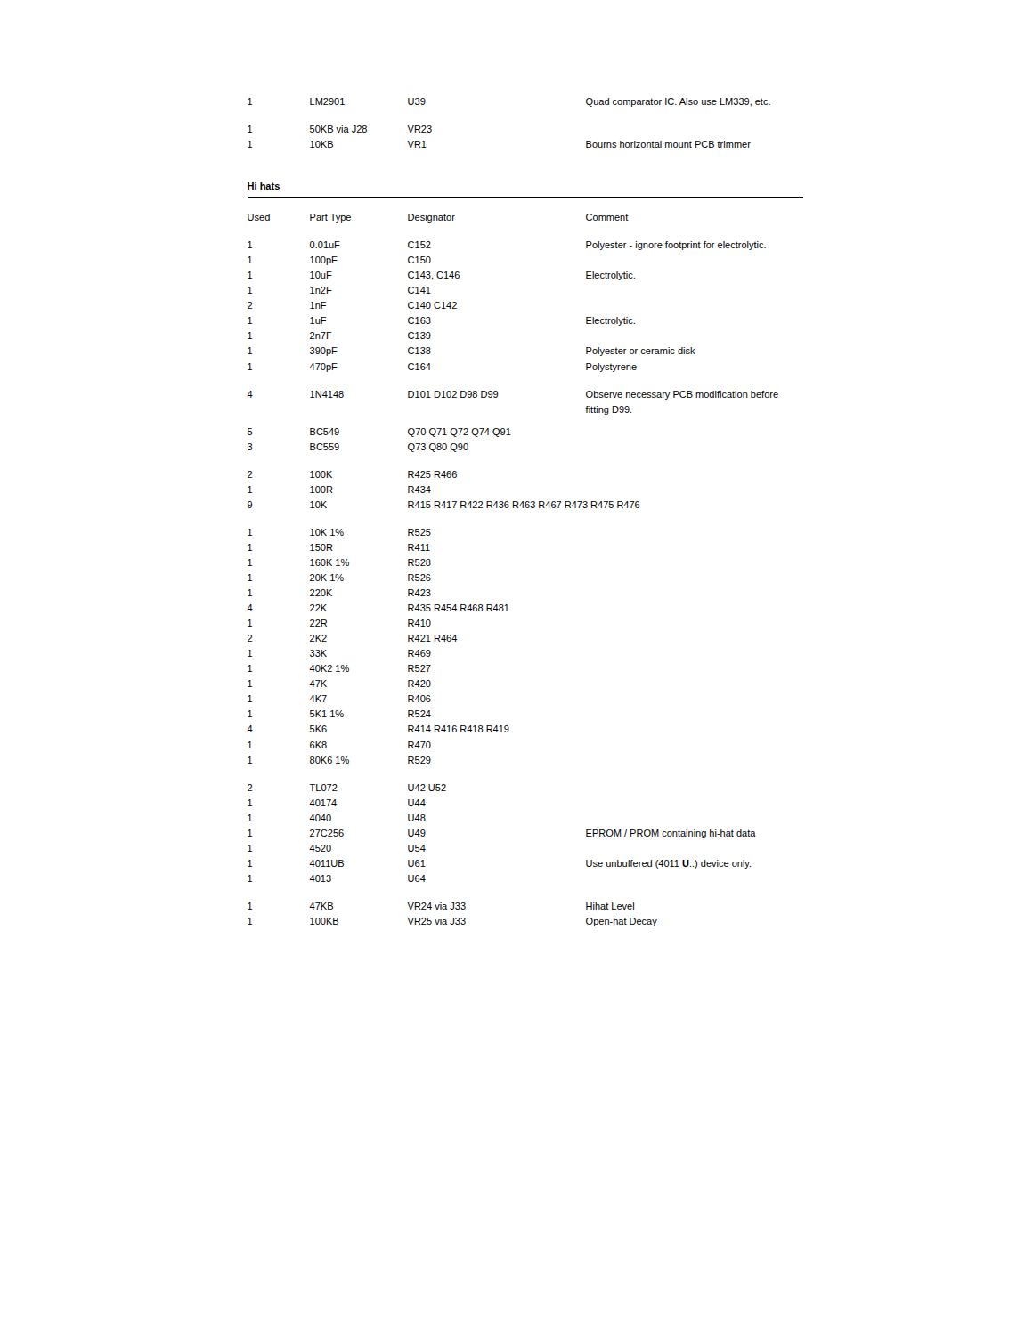| 1 | LM2901 | U39 | Quad comparator IC. Also use LM339, etc. |
| 1 | 50KB via J28 | VR23 | |
| 1 | 10KB | VR1 | Bourns horizontal mount PCB trimmer |
| Hi hats |
| Used | Part Type | Designator | Comment |
| 1 | 0.01uF | C152 | Polyester - ignore footprint for electrolytic. |
| 1 | 100pF | C150 | |
| 1 | 10uF | C143, C146 | Electrolytic. |
| 1 | 1n2F | C141 | |
| 2 | 1nF | C140 C142 | |
| 1 | 1uF | C163 | Electrolytic. |
| 1 | 2n7F | C139 | |
| 1 | 390pF | C138 | Polyester or ceramic disk |
| 1 | 470pF | C164 | Polystyrene |
| 4 | 1N4148 | D101 D102 D98 D99 | Observe necessary PCB modification before fitting D99. |
| 5 | BC549 | Q70 Q71 Q72 Q74 Q91 | |
| 3 | BC559 | Q73 Q80 Q90 | |
| 2 | 100K | R425 R466 | |
| 1 | 100R | R434 | |
| 9 | 10K | R415 R417 R422 R436 R463 R467 R473 R475 R476 |
| 1 | 10K 1% | R525 | |
| 1 | 150R | R411 | |
| 1 | 160K 1% | R528 | |
| 1 | 20K 1% | R526 | |
| 1 | 220K | R423 | |
| 4 | 22K | R435 R454 R468 R481 | |
| 1 | 22R | R410 | |
| 2 | 2K2 | R421 R464 | |
| 1 | 33K | R469 | |
| 1 | 40K2 1% | R527 | |
| 1 | 47K | R420 | |
| 1 | 4K7 | R406 | |
| 1 | 5K1 1% | R524 | |
| 4 | 5K6 | R414 R416 R418 R419 | |
| 1 | 6K8 | R470 | |
| 1 | 80K6 1% | R529 | |
| 2 | TL072 | U42 U52 | |
| 1 | 40174 | U44 | |
| 1 | 4040 | U48 | |
| 1 | 27C256 | U49 | EPROM / PROM containing hi-hat data |
| 1 | 4520 | U54 | |
| 1 | 4011UB | U61 | Use unbuffered (4011 U ..) device only. |
| 1 | 4013 | U64 | |
| 1 | 47KB | VR24 via J33 | Hihat Level |
| 1 | 100KB | VR25 via J33 | Open-hat Decay |